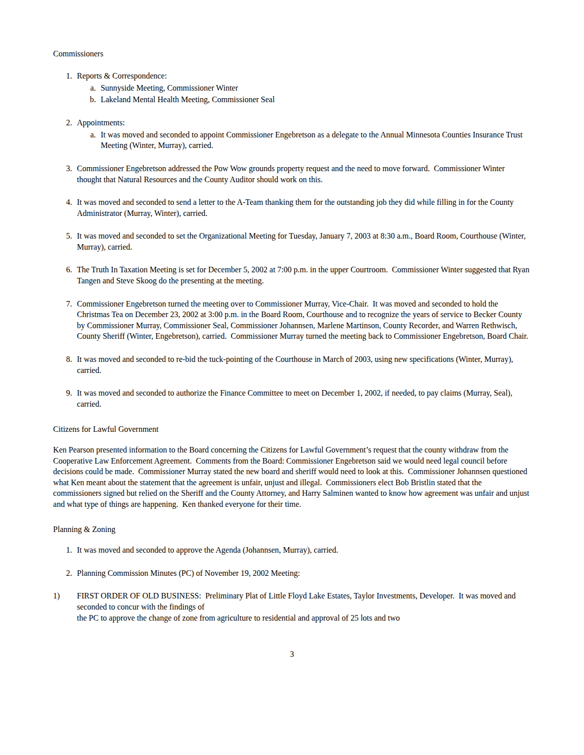Commissioners
Reports & Correspondence:
Sunnyside Meeting, Commissioner Winter
Lakeland Mental Health Meeting, Commissioner Seal
Appointments:
It was moved and seconded to appoint Commissioner Engebretson as a delegate to the Annual Minnesota Counties Insurance Trust Meeting (Winter, Murray), carried.
Commissioner Engebretson addressed the Pow Wow grounds property request and the need to move forward. Commissioner Winter thought that Natural Resources and the County Auditor should work on this.
It was moved and seconded to send a letter to the A-Team thanking them for the outstanding job they did while filling in for the County Administrator (Murray, Winter), carried.
It was moved and seconded to set the Organizational Meeting for Tuesday, January 7, 2003 at 8:30 a.m., Board Room, Courthouse (Winter, Murray), carried.
The Truth In Taxation Meeting is set for December 5, 2002 at 7:00 p.m. in the upper Courtroom. Commissioner Winter suggested that Ryan Tangen and Steve Skoog do the presenting at the meeting.
Commissioner Engebretson turned the meeting over to Commissioner Murray, Vice-Chair. It was moved and seconded to hold the Christmas Tea on December 23, 2002 at 3:00 p.m. in the Board Room, Courthouse and to recognize the years of service to Becker County by Commissioner Murray, Commissioner Seal, Commissioner Johannsen, Marlene Martinson, County Recorder, and Warren Rethwisch, County Sheriff (Winter, Engebretson), carried. Commissioner Murray turned the meeting back to Commissioner Engebretson, Board Chair.
It was moved and seconded to re-bid the tuck-pointing of the Courthouse in March of 2003, using new specifications (Winter, Murray), carried.
It was moved and seconded to authorize the Finance Committee to meet on December 1, 2002, if needed, to pay claims (Murray, Seal), carried.
Citizens for Lawful Government
Ken Pearson presented information to the Board concerning the Citizens for Lawful Government’s request that the county withdraw from the Cooperative Law Enforcement Agreement. Comments from the Board: Commissioner Engebretson said we would need legal council before decisions could be made. Commissioner Murray stated the new board and sheriff would need to look at this. Commissioner Johannsen questioned what Ken meant about the statement that the agreement is unfair, unjust and illegal. Commissioners elect Bob Bristlin stated that the commissioners signed but relied on the Sheriff and the County Attorney, and Harry Salminen wanted to know how agreement was unfair and unjust and what type of things are happening. Ken thanked everyone for their time.
Planning & Zoning
It was moved and seconded to approve the Agenda (Johannsen, Murray), carried.
Planning Commission Minutes (PC) of November 19, 2002 Meeting:
1) FIRST ORDER OF OLD BUSINESS: Preliminary Plat of Little Floyd Lake Estates, Taylor Investments, Developer. It was moved and seconded to concur with the findings of
the PC to approve the change of zone from agriculture to residential and approval of 25 lots and two
3